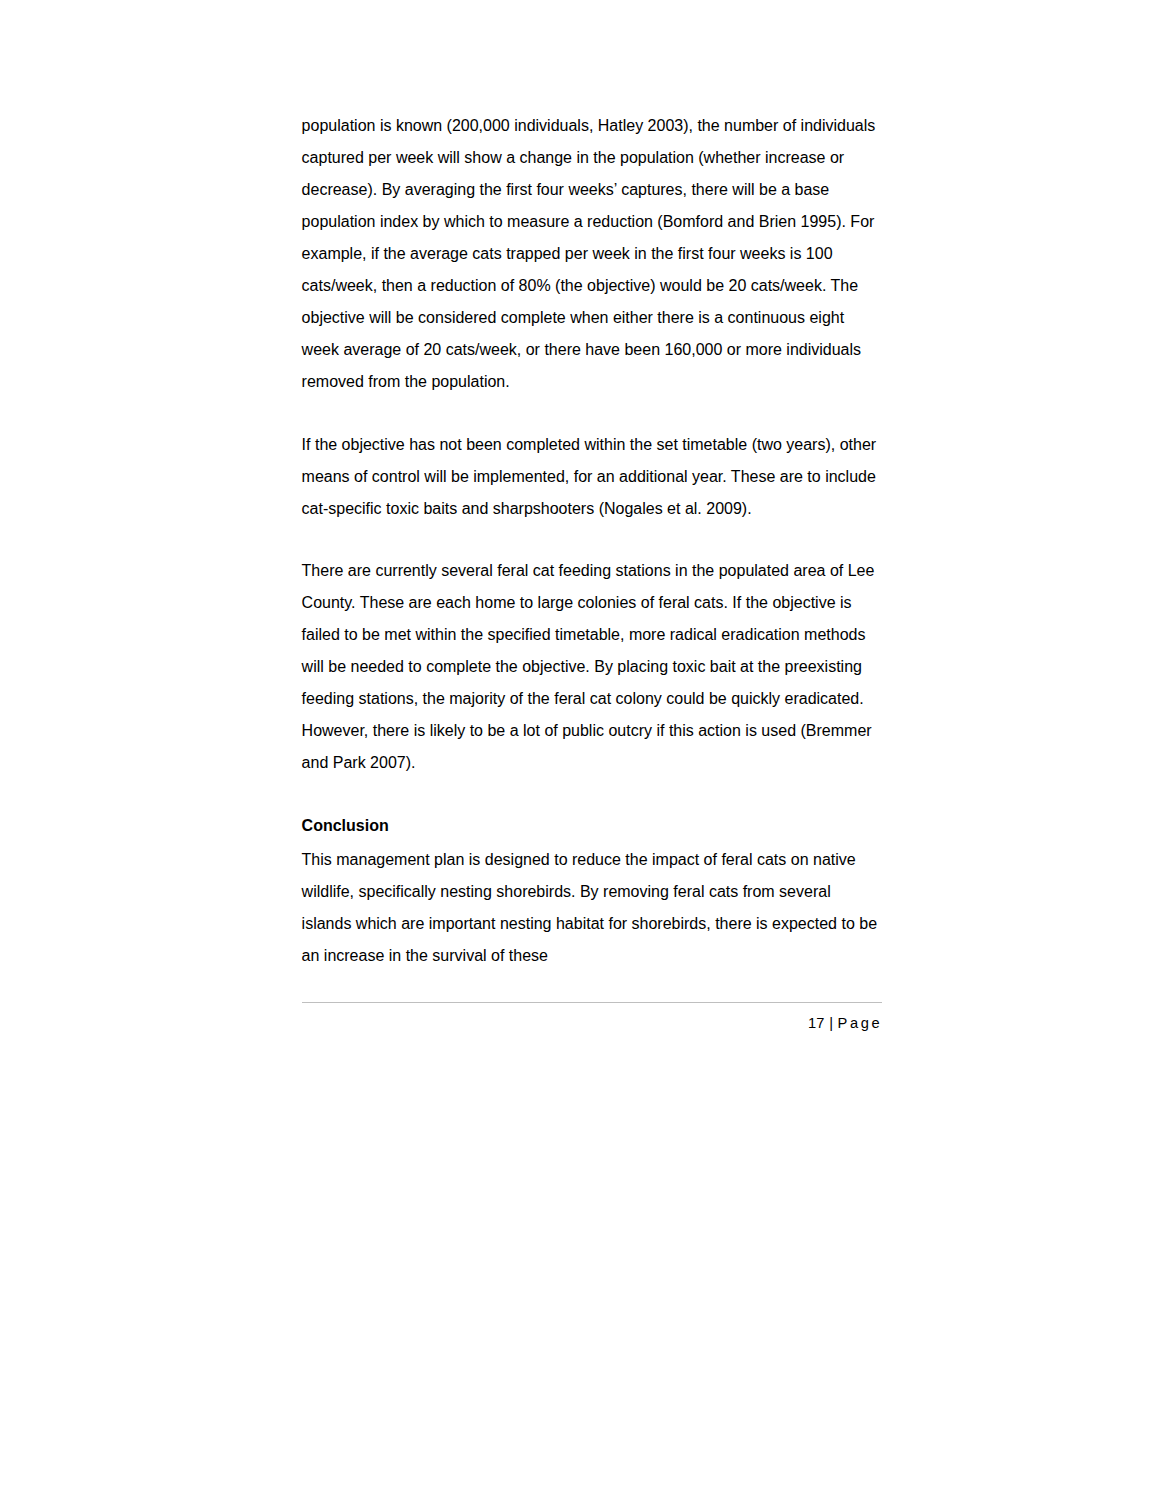population is known (200,000 individuals, Hatley 2003), the number of individuals captured per week will show a change in the population (whether increase or decrease). By averaging the first four weeks’ captures, there will be a base population index by which to measure a reduction (Bomford and Brien 1995). For example, if the average cats trapped per week in the first four weeks is 100 cats/week, then a reduction of 80% (the objective) would be 20 cats/week. The objective will be considered complete when either there is a continuous eight week average of 20 cats/week, or there have been 160,000 or more individuals removed from the population.
If the objective has not been completed within the set timetable (two years), other means of control will be implemented, for an additional year. These are to include cat-specific toxic baits and sharpshooters (Nogales et al. 2009).
There are currently several feral cat feeding stations in the populated area of Lee County. These are each home to large colonies of feral cats. If the objective is failed to be met within the specified timetable, more radical eradication methods will be needed to complete the objective. By placing toxic bait at the preexisting feeding stations, the majority of the feral cat colony could be quickly eradicated. However, there is likely to be a lot of public outcry if this action is used (Bremmer and Park 2007).
Conclusion
This management plan is designed to reduce the impact of feral cats on native wildlife, specifically nesting shorebirds. By removing feral cats from several islands which are important nesting habitat for shorebirds, there is expected to be an increase in the survival of these
17 | Page